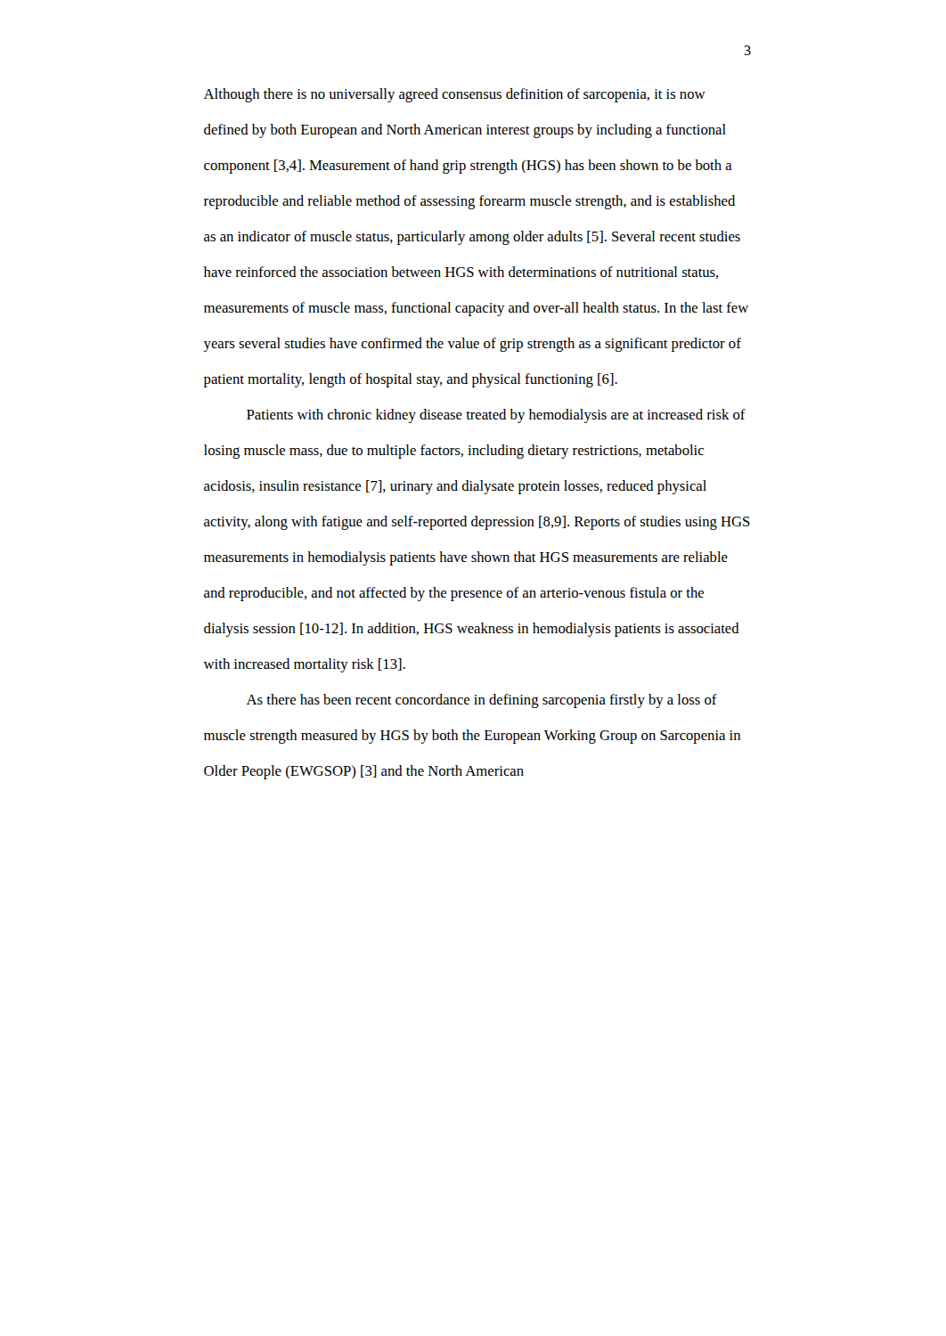3
Although there is no universally agreed consensus definition of sarcopenia, it is now defined by both European and North American interest groups by including a functional component [3,4]. Measurement of hand grip strength (HGS) has been shown to be both a reproducible and reliable method of assessing forearm muscle strength, and is established as an indicator of muscle status, particularly among older adults [5]. Several recent studies have reinforced the association between HGS with determinations of nutritional status, measurements of muscle mass, functional capacity and over-all health status. In the last few years several studies have confirmed the value of grip strength as a significant predictor of patient mortality, length of hospital stay, and physical functioning [6].
Patients with chronic kidney disease treated by hemodialysis are at increased risk of losing muscle mass, due to multiple factors, including dietary restrictions, metabolic acidosis, insulin resistance [7], urinary and dialysate protein losses, reduced physical activity, along with fatigue and self-reported depression [8,9]. Reports of studies using HGS measurements in hemodialysis patients have shown that HGS measurements are reliable and reproducible, and not affected by the presence of an arterio-venous fistula or the dialysis session [10-12]. In addition, HGS weakness in hemodialysis patients is associated with increased mortality risk [13].
As there has been recent concordance in defining sarcopenia firstly by a loss of muscle strength measured by HGS by both the European Working Group on Sarcopenia in Older People (EWGSOP) [3] and the North American